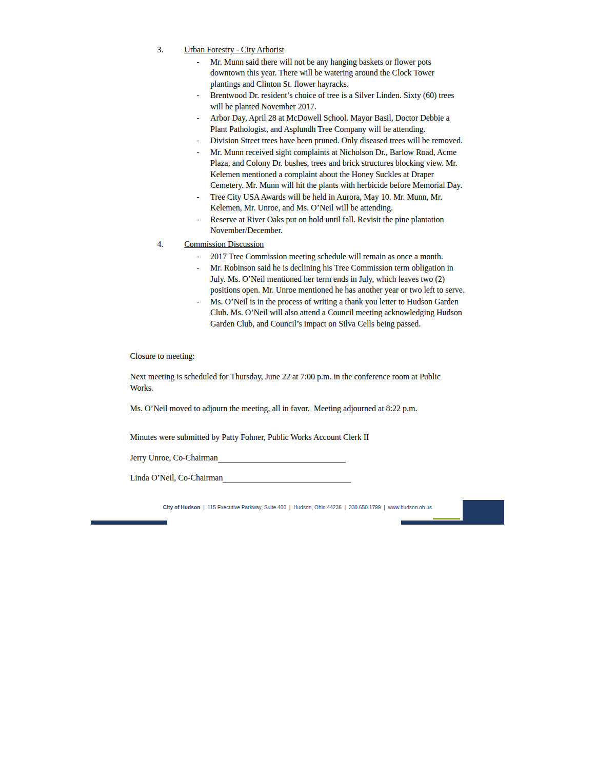3. Urban Forestry - City Arborist
Mr. Munn said there will not be any hanging baskets or flower pots downtown this year. There will be watering around the Clock Tower plantings and Clinton St. flower hayracks.
Brentwood Dr. resident’s choice of tree is a Silver Linden. Sixty (60) trees will be planted November 2017.
Arbor Day, April 28 at McDowell School. Mayor Basil, Doctor Debbie a Plant Pathologist, and Asplundh Tree Company will be attending.
Division Street trees have been pruned. Only diseased trees will be removed.
Mr. Munn received sight complaints at Nicholson Dr., Barlow Road, Acme Plaza, and Colony Dr. bushes, trees and brick structures blocking view. Mr. Kelemen mentioned a complaint about the Honey Suckles at Draper Cemetery. Mr. Munn will hit the plants with herbicide before Memorial Day.
Tree City USA Awards will be held in Aurora, May 10. Mr. Munn, Mr. Kelemen, Mr. Unroe, and Ms. O’Neil will be attending.
Reserve at River Oaks put on hold until fall. Revisit the pine plantation November/December.
4. Commission Discussion
2017 Tree Commission meeting schedule will remain as once a month.
Mr. Robinson said he is declining his Tree Commission term obligation in July. Ms. O’Neil mentioned her term ends in July, which leaves two (2) positions open. Mr. Unroe mentioned he has another year or two left to serve.
Ms. O’Neil is in the process of writing a thank you letter to Hudson Garden Club. Ms. O’Neil will also attend a Council meeting acknowledging Hudson Garden Club, and Council’s impact on Silva Cells being passed.
Closure to meeting:
Next meeting is scheduled for Thursday, June 22 at 7:00 p.m. in the conference room at Public Works.
Ms. O’Neil moved to adjourn the meeting, all in favor. Meeting adjourned at 8:22 p.m.
Minutes were submitted by Patty Fohner, Public Works Account Clerk II
Jerry Unroe, Co-Chairman
Linda O’Neil, Co-Chairman
City of Hudson | 115 Executive Parkway, Suite 400 | Hudson, Ohio 44236 | 330.650.1799 | www.hudson.oh.us